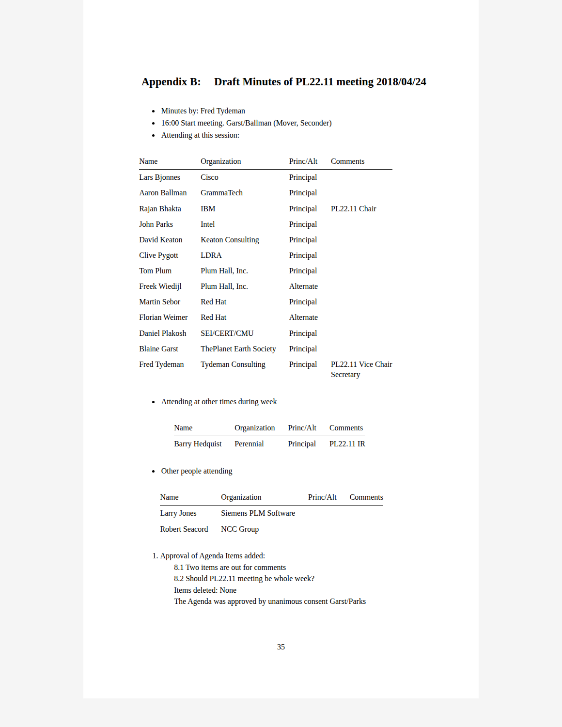Appendix B: Draft Minutes of PL22.11 meeting 2018/04/24
Minutes by: Fred Tydeman
16:00 Start meeting. Garst/Ballman (Mover, Seconder)
Attending at this session:
| Name | Organization | Princ/Alt | Comments |
| --- | --- | --- | --- |
| Lars Bjonnes | Cisco | Principal | |
| Aaron Ballman | GrammaTech | Principal | |
| Rajan Bhakta | IBM | Principal | PL22.11 Chair |
| John Parks | Intel | Principal | |
| David Keaton | Keaton Consulting | Principal | |
| Clive Pygott | LDRA | Principal | |
| Tom Plum | Plum Hall, Inc. | Principal | |
| Freek Wiedijl | Plum Hall, Inc. | Alternate | |
| Martin Sebor | Red Hat | Principal | |
| Florian Weimer | Red Hat | Alternate | |
| Daniel Plakosh | SEI/CERT/CMU | Principal | |
| Blaine Garst | ThePlanet Earth Society | Principal | |
| Fred Tydeman | Tydeman Consulting | Principal | PL22.11 Vice Chair Secretary |
Attending at other times during week
| Name | Organization | Princ/Alt | Comments |
| --- | --- | --- | --- |
| Barry Hedquist | Perennial | Principal | PL22.11 IR |
Other people attending
| Name | Organization | Princ/Alt | Comments |
| --- | --- | --- | --- |
| Larry Jones | Siemens PLM Software | | |
| Robert Seacord | NCC Group | | |
Approval of Agenda Items added:
8.1 Two items are out for comments
8.2 Should PL22.11 meeting be whole week?
Items deleted: None
The Agenda was approved by unanimous consent Garst/Parks
35